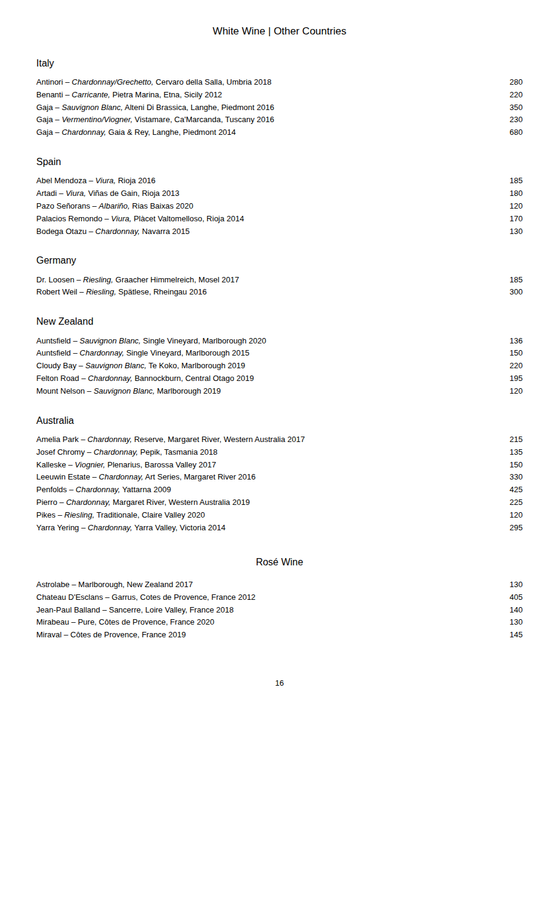White Wine | Other Countries
Italy
| Antinori – Chardonnay/Grechetto, Cervaro della Salla, Umbria 2018 | 280 |
| Benanti – Carricante, Pietra Marina, Etna, Sicily 2012 | 220 |
| Gaja – Sauvignon Blanc, Alteni Di Brassica, Langhe, Piedmont 2016 | 350 |
| Gaja – Vermentino/Viogner, Vistamare, Ca'Marcanda, Tuscany 2016 | 230 |
| Gaja – Chardonnay, Gaia & Rey, Langhe, Piedmont 2014 | 680 |
Spain
| Abel Mendoza – Viura, Rioja 2016 | 185 |
| Artadi – Viura, Viñas de Gain, Rioja 2013 | 180 |
| Pazo Señorans – Albariño, Rias Baixas 2020 | 120 |
| Palacios Remondo – Viura, Plàcet Valtomelloso, Rioja 2014 | 170 |
| Bodega Otazu – Chardonnay, Navarra 2015 | 130 |
Germany
| Dr. Loosen – Riesling, Graacher Himmelreich, Mosel 2017 | 185 |
| Robert Weil – Riesling, Spätlese, Rheingau 2016 | 300 |
New Zealand
| Auntsfield – Sauvignon Blanc, Single Vineyard, Marlborough 2020 | 136 |
| Auntsfield – Chardonnay, Single Vineyard, Marlborough 2015 | 150 |
| Cloudy Bay – Sauvignon Blanc, Te Koko, Marlborough 2019 | 220 |
| Felton Road – Chardonnay, Bannockburn, Central Otago 2019 | 195 |
| Mount Nelson – Sauvignon Blanc, Marlborough 2019 | 120 |
Australia
| Amelia Park – Chardonnay, Reserve, Margaret River, Western Australia 2017 | 215 |
| Josef Chromy – Chardonnay, Pepik, Tasmania 2018 | 135 |
| Kalleske – Viognier, Plenarius, Barossa Valley 2017 | 150 |
| Leeuwin Estate – Chardonnay, Art Series, Margaret River 2016 | 330 |
| Penfolds – Chardonnay, Yattarna 2009 | 425 |
| Pierro – Chardonnay, Margaret River, Western Australia 2019 | 225 |
| Pikes – Riesling, Traditionale, Claire Valley 2020 | 120 |
| Yarra Yering – Chardonnay, Yarra Valley, Victoria 2014 | 295 |
Rosé Wine
| Astrolabe – Marlborough, New Zealand 2017 | 130 |
| Chateau D'Esclans – Garrus, Cotes de Provence, France 2012 | 405 |
| Jean-Paul Balland – Sancerre, Loire Valley, France 2018 | 140 |
| Mirabeau – Pure, Côtes de Provence, France 2020 | 130 |
| Miraval – Côtes de Provence, France 2019 | 145 |
16